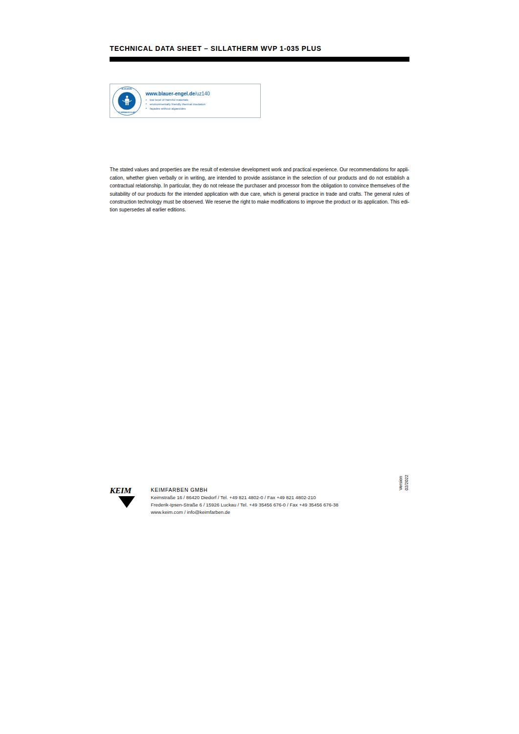Technical data sheet – Sillatherm WVP 1-035 Plus
BLUE ANGEL
THE GERMAN ECOLABEL
www.blauer-engel.de/uz140
low level of harmful materials
environmentally friendly thermal insulation
façades without algaecides
The stated values and properties are the result of extensive development work and practical experience. Our recommendations for application, whether given verbally or in writing, are intended to provide assistance in the selection of our products and do not establish a contractual relationship. In particular, they do not release the purchaser and processor from the obligation to convince themselves of the suitability of our products for the intended application with due care, which is general practice in trade and crafts. The general rules of construction technology must be observed. We reserve the right to make modifications to improve the product or its application. This edition supersedes all earlier editions.
Version
02/2022
KEIM
KEIMFARBEN GMBH
Keimstraße 16 / 86420 Diedorf / Tel. +49 821 4802-0 / Fax +49 821 4802-210
Frederik-Ipsen-Straße 6 / 15926 Luckau / Tel. +49 35456 676-0 / Fax +49 35456 676-38
www.keim.com / info@keimfarben.de